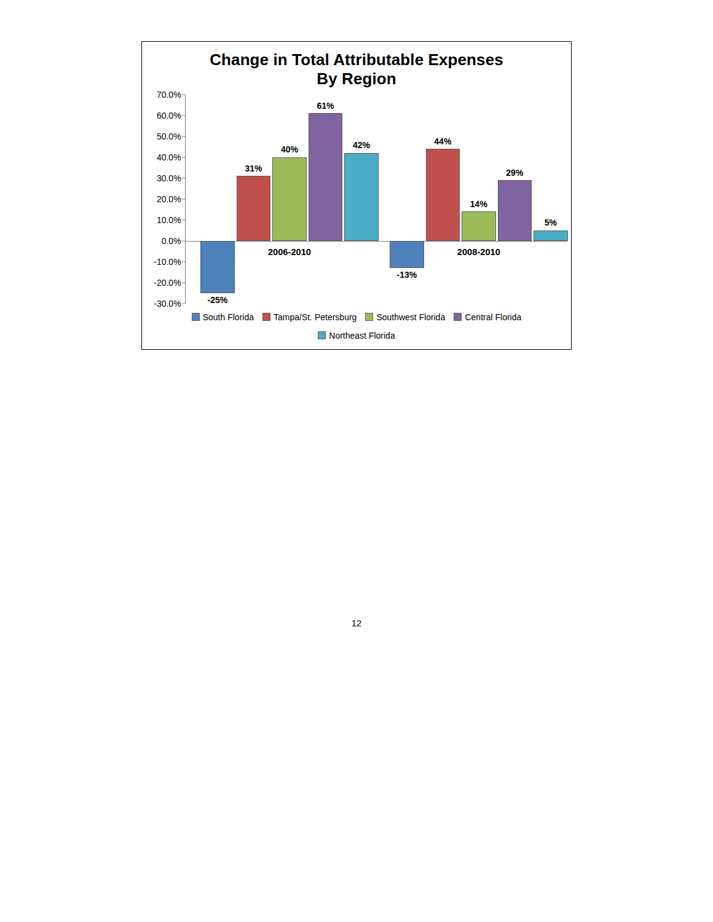Change in Total Attributable Expenses
By Region
70.0%
60.0%
50.0%
40.0%
30.0%
20.0%
10.0%
0.0%
-10.0%
-20.0%
-30.0%
South Florida: -25% -> bar from 238 down 85px
-25%
31%
40%
61%
42%
2006-2010
-13%
44%
14%
29%
5%
2008-2010
South Florida Tampa/St. Petersburg Southwest Florida Central Florida Northeast Florida
12